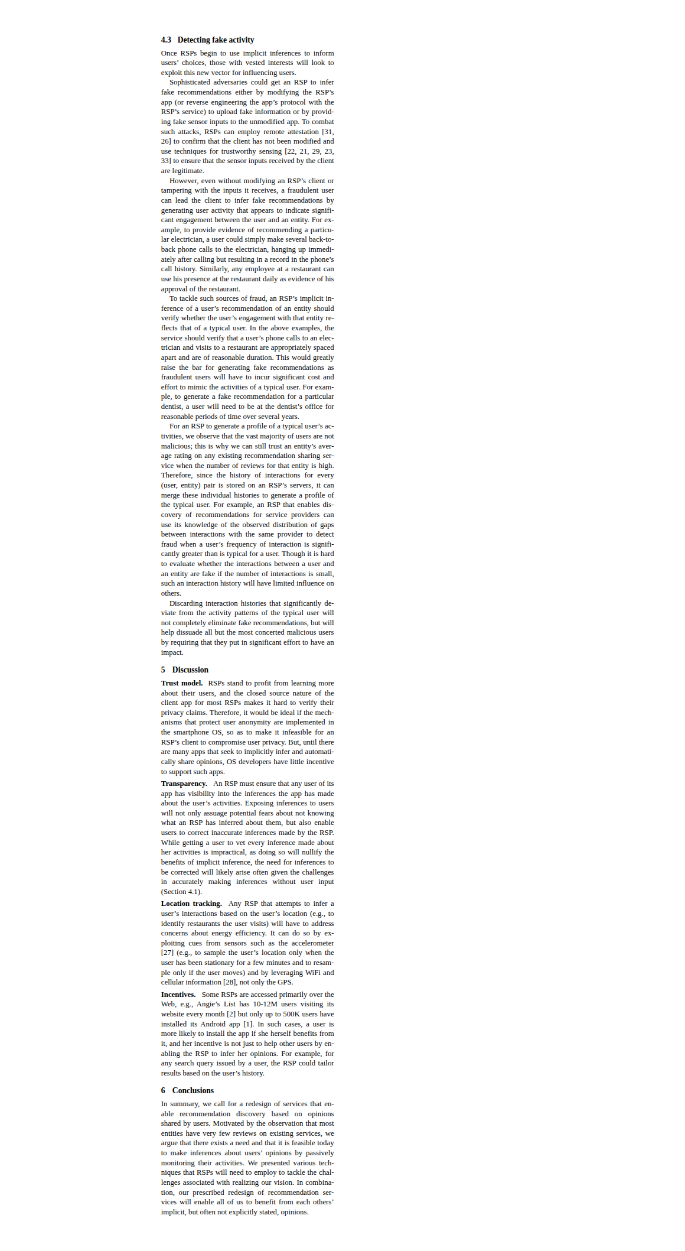4.3 Detecting fake activity
Once RSPs begin to use implicit inferences to inform users’ choices, those with vested interests will look to exploit this new vector for influencing users.
Sophisticated adversaries could get an RSP to infer fake recommendations either by modifying the RSP’s app (or reverse engineering the app’s protocol with the RSP’s service) to upload fake information or by providing fake sensor inputs to the unmodified app. To combat such attacks, RSPs can employ remote attestation [31, 26] to confirm that the client has not been modified and use techniques for trustworthy sensing [22, 21, 29, 23, 33] to ensure that the sensor inputs received by the client are legitimate.
However, even without modifying an RSP’s client or tampering with the inputs it receives, a fraudulent user can lead the client to infer fake recommendations by generating user activity that appears to indicate significant engagement between the user and an entity. For example, to provide evidence of recommending a particular electrician, a user could simply make several back-to-back phone calls to the electrician, hanging up immediately after calling but resulting in a record in the phone’s call history. Similarly, any employee at a restaurant can use his presence at the restaurant daily as evidence of his approval of the restaurant.
To tackle such sources of fraud, an RSP’s implicit inference of a user’s recommendation of an entity should verify whether the user’s engagement with that entity reflects that of a typical user. In the above examples, the service should verify that a user’s phone calls to an electrician and visits to a restaurant are appropriately spaced apart and are of reasonable duration. This would greatly raise the bar for generating fake recommendations as fraudulent users will have to incur significant cost and effort to mimic the activities of a typical user. For example, to generate a fake recommendation for a particular dentist, a user will need to be at the dentist’s office for reasonable periods of time over several years.
For an RSP to generate a profile of a typical user’s activities, we observe that the vast majority of users are not malicious; this is why we can still trust an entity’s average rating on any existing recommendation sharing service when the number of reviews for that entity is high. Therefore, since the history of interactions for every (user, entity) pair is stored on an RSP’s servers, it can merge these individual histories to generate a profile of the typical user. For example, an RSP that enables discovery of recommendations for service providers can use its knowledge of the observed distribution of gaps between interactions with the same provider to detect fraud when a user’s frequency of interaction is significantly greater than is typical for a user. Though it is hard to evaluate whether the interactions between a user and an entity are fake if the number of interactions is small, such an interaction history will have limited influence on others.
Discarding interaction histories that significantly deviate from the activity patterns of the typical user will not completely eliminate fake recommendations, but will help dissuade all but the most concerted malicious users by requiring that they put in significant effort to have an impact.
5 Discussion
Trust model. RSPs stand to profit from learning more about their users, and the closed source nature of the client app for most RSPs makes it hard to verify their privacy claims. Therefore, it would be ideal if the mechanisms that protect user anonymity are implemented in the smartphone OS, so as to make it infeasible for an RSP’s client to compromise user privacy. But, until there are many apps that seek to implicitly infer and automatically share opinions, OS developers have little incentive to support such apps.
Transparency. An RSP must ensure that any user of its app has visibility into the inferences the app has made about the user’s activities. Exposing inferences to users will not only assuage potential fears about not knowing what an RSP has inferred about them, but also enable users to correct inaccurate inferences made by the RSP. While getting a user to vet every inference made about her activities is impractical, as doing so will nullify the benefits of implicit inference, the need for inferences to be corrected will likely arise often given the challenges in accurately making inferences without user input (Section 4.1).
Location tracking. Any RSP that attempts to infer a user’s interactions based on the user’s location (e.g., to identify restaurants the user visits) will have to address concerns about energy efficiency. It can do so by exploiting cues from sensors such as the accelerometer [27] (e.g., to sample the user’s location only when the user has been stationary for a few minutes and to resample only if the user moves) and by leveraging WiFi and cellular information [28], not only the GPS.
Incentives. Some RSPs are accessed primarily over the Web, e.g., Angie’s List has 10-12M users visiting its website every month [2] but only up to 500K users have installed its Android app [1]. In such cases, a user is more likely to install the app if she herself benefits from it, and her incentive is not just to help other users by enabling the RSP to infer her opinions. For example, for any search query issued by a user, the RSP could tailor results based on the user’s history.
6 Conclusions
In summary, we call for a redesign of services that enable recommendation discovery based on opinions shared by users. Motivated by the observation that most entities have very few reviews on existing services, we argue that there exists a need and that it is feasible today to make inferences about users’ opinions by passively monitoring their activities. We presented various techniques that RSPs will need to employ to tackle the challenges associated with realizing our vision. In combination, our prescribed redesign of recommendation services will enable all of us to benefit from each others’ implicit, but often not explicitly stated, opinions.